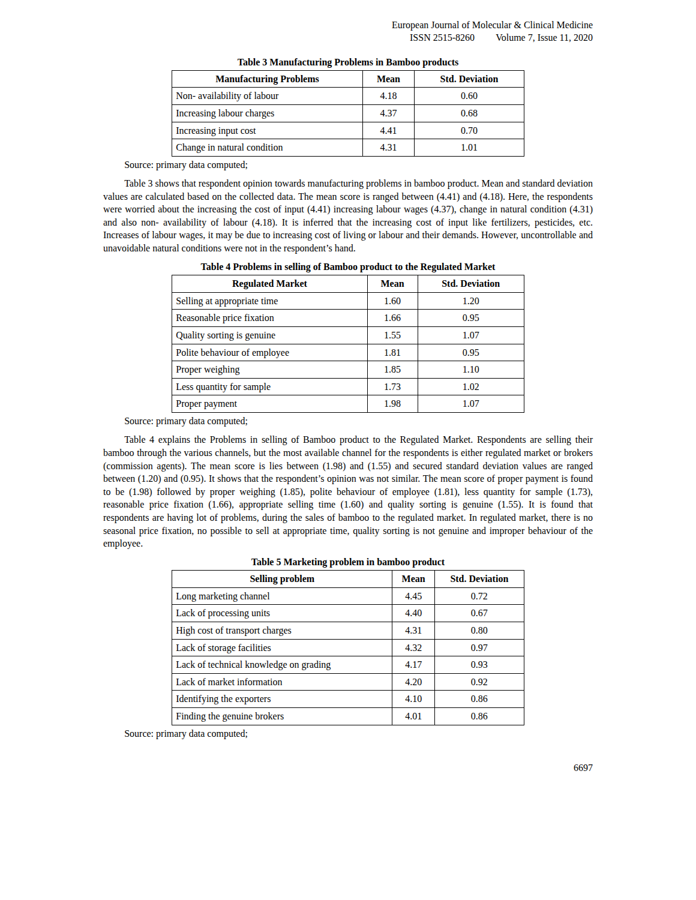European Journal of Molecular & Clinical Medicine
ISSN 2515-8260 Volume 7, Issue 11, 2020
Table 3 Manufacturing Problems in Bamboo products
| Manufacturing Problems | Mean | Std. Deviation |
| --- | --- | --- |
| Non- availability of labour | 4.18 | 0.60 |
| Increasing labour charges | 4.37 | 0.68 |
| Increasing input cost | 4.41 | 0.70 |
| Change in natural condition | 4.31 | 1.01 |
Source: primary data computed;
Table 3 shows that respondent opinion towards manufacturing problems in bamboo product. Mean and standard deviation values are calculated based on the collected data. The mean score is ranged between (4.41) and (4.18). Here, the respondents were worried about the increasing the cost of input (4.41) increasing labour wages (4.37), change in natural condition (4.31) and also non- availability of labour (4.18). It is inferred that the increasing cost of input like fertilizers, pesticides, etc. Increases of labour wages, it may be due to increasing cost of living or labour and their demands. However, uncontrollable and unavoidable natural conditions were not in the respondent’s hand.
Table 4 Problems in selling of Bamboo product to the Regulated Market
| Regulated Market | Mean | Std. Deviation |
| --- | --- | --- |
| Selling at appropriate time | 1.60 | 1.20 |
| Reasonable price fixation | 1.66 | 0.95 |
| Quality sorting is genuine | 1.55 | 1.07 |
| Polite behaviour of employee | 1.81 | 0.95 |
| Proper weighing | 1.85 | 1.10 |
| Less quantity for sample | 1.73 | 1.02 |
| Proper payment | 1.98 | 1.07 |
Source: primary data computed;
Table 4 explains the Problems in selling of Bamboo product to the Regulated Market. Respondents are selling their bamboo through the various channels, but the most available channel for the respondents is either regulated market or brokers (commission agents). The mean score is lies between (1.98) and (1.55) and secured standard deviation values are ranged between (1.20) and (0.95). It shows that the respondent’s opinion was not similar. The mean score of proper payment is found to be (1.98) followed by proper weighing (1.85), polite behaviour of employee (1.81), less quantity for sample (1.73), reasonable price fixation (1.66), appropriate selling time (1.60) and quality sorting is genuine (1.55). It is found that respondents are having lot of problems, during the sales of bamboo to the regulated market. In regulated market, there is no seasonal price fixation, no possible to sell at appropriate time, quality sorting is not genuine and improper behaviour of the employee.
Table 5 Marketing problem in bamboo product
| Selling problem | Mean | Std. Deviation |
| --- | --- | --- |
| Long marketing channel | 4.45 | 0.72 |
| Lack of processing units | 4.40 | 0.67 |
| High cost of transport charges | 4.31 | 0.80 |
| Lack of storage facilities | 4.32 | 0.97 |
| Lack of technical knowledge on grading | 4.17 | 0.93 |
| Lack of market information | 4.20 | 0.92 |
| Identifying the exporters | 4.10 | 0.86 |
| Finding the genuine brokers | 4.01 | 0.86 |
Source: primary data computed;
6697